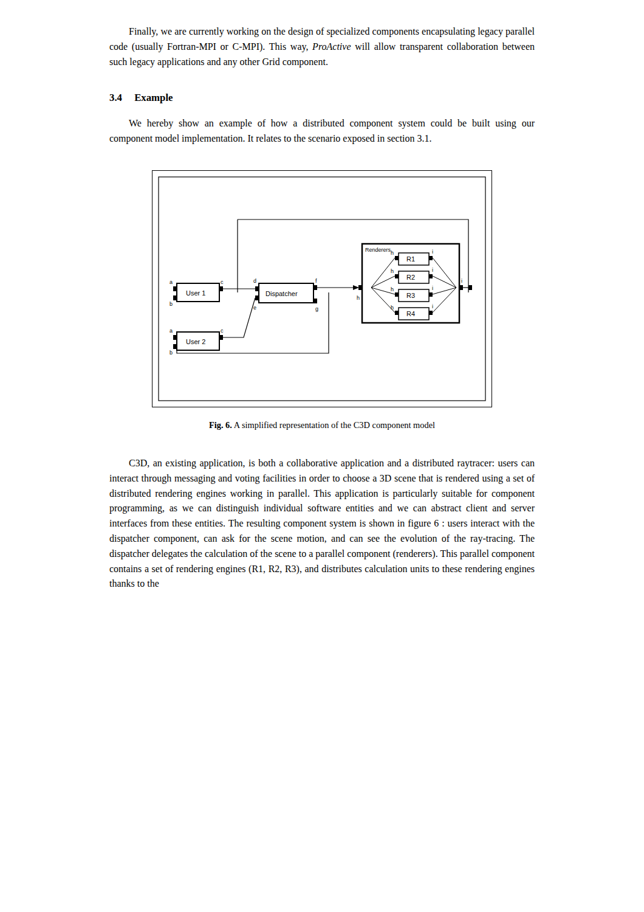Finally, we are currently working on the design of specialized components encapsulating legacy parallel code (usually Fortran-MPI or C-MPI). This way, ProActive will allow transparent collaboration between such legacy applications and any other Grid component.
3.4 Example
We hereby show an example of how a distributed component system could be built using our component model implementation. It relates to the scenario exposed in section 3.1.
Renderers a b c a b c d e f g h h h h h i i i i i User 1 User 2 Dispatcher R1 R2 R3 R4
Fig. 6. A simplified representation of the C3D component model
C3D, an existing application, is both a collaborative application and a distributed raytracer: users can interact through messaging and voting facilities in order to choose a 3D scene that is rendered using a set of distributed rendering engines working in parallel. This application is particularly suitable for component programming, as we can distinguish individual software entities and we can abstract client and server interfaces from these entities. The resulting component system is shown in figure 6 : users interact with the dispatcher component, can ask for the scene motion, and can see the evolution of the ray-tracing. The dispatcher delegates the calculation of the scene to a parallel component (renderers). This parallel component contains a set of rendering engines (R1, R2, R3), and distributes calculation units to these rendering engines thanks to the